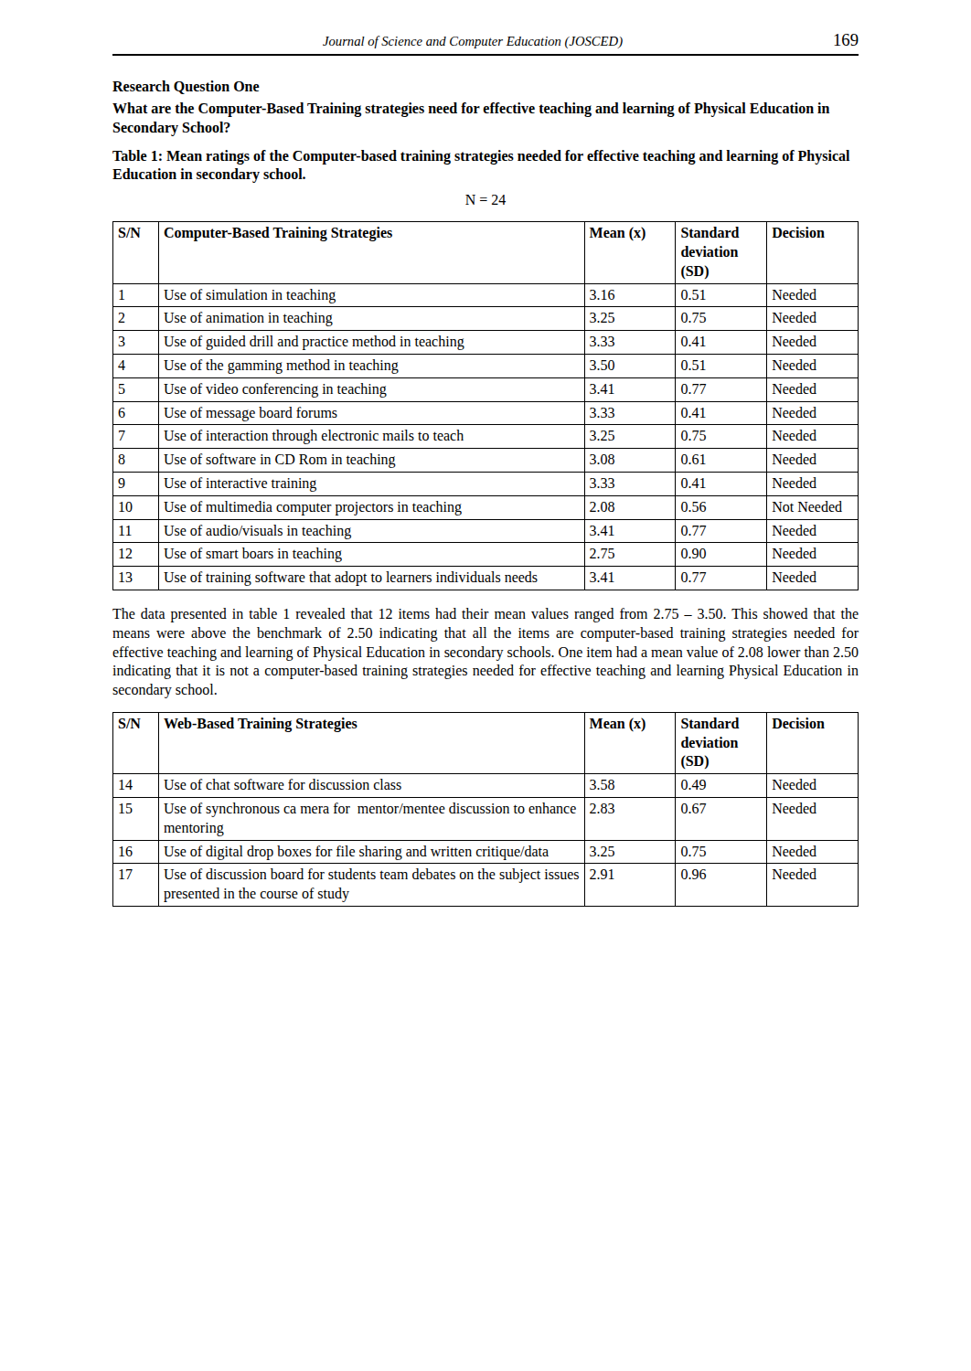Journal of Science and Computer Education (JOSCED) 169
Research Question One
What are the Computer-Based Training strategies need for effective teaching and learning of Physical Education in Secondary School?
Table 1: Mean ratings of the Computer-based training strategies needed for effective teaching and learning of Physical Education in secondary school.
N = 24
| S/N | Computer-Based Training Strategies | Mean (x) | Standard deviation (SD) | Decision |
| --- | --- | --- | --- | --- |
| 1 | Use of simulation in teaching | 3.16 | 0.51 | Needed |
| 2 | Use of animation in teaching | 3.25 | 0.75 | Needed |
| 3 | Use of guided drill and practice method in teaching | 3.33 | 0.41 | Needed |
| 4 | Use of the gamming method in teaching | 3.50 | 0.51 | Needed |
| 5 | Use of video conferencing in teaching | 3.41 | 0.77 | Needed |
| 6 | Use of message board forums | 3.33 | 0.41 | Needed |
| 7 | Use of interaction through electronic mails to teach | 3.25 | 0.75 | Needed |
| 8 | Use of software in CD Rom in teaching | 3.08 | 0.61 | Needed |
| 9 | Use of interactive training | 3.33 | 0.41 | Needed |
| 10 | Use of multimedia computer projectors in teaching | 2.08 | 0.56 | Not Needed |
| 11 | Use of audio/visuals in teaching | 3.41 | 0.77 | Needed |
| 12 | Use of smart boars in teaching | 2.75 | 0.90 | Needed |
| 13 | Use of training software that adopt to learners individuals needs | 3.41 | 0.77 | Needed |
The data presented in table 1 revealed that 12 items had their mean values ranged from 2.75 – 3.50. This showed that the means were above the benchmark of 2.50 indicating that all the items are computer-based training strategies needed for effective teaching and learning of Physical Education in secondary schools. One item had a mean value of 2.08 lower than 2.50 indicating that it is not a computer-based training strategies needed for effective teaching and learning Physical Education in secondary school.
| S/N | Web-Based Training Strategies | Mean (x) | Standard deviation (SD) | Decision |
| --- | --- | --- | --- | --- |
| 14 | Use of chat software for discussion class | 3.58 | 0.49 | Needed |
| 15 | Use of synchronous ca mera for mentor/mentee discussion to enhance mentoring | 2.83 | 0.67 | Needed |
| 16 | Use of digital drop boxes for file sharing and written critique/data | 3.25 | 0.75 | Needed |
| 17 | Use of discussion board for students team debates on the subject issues presented in the course of study | 2.91 | 0.96 | Needed |